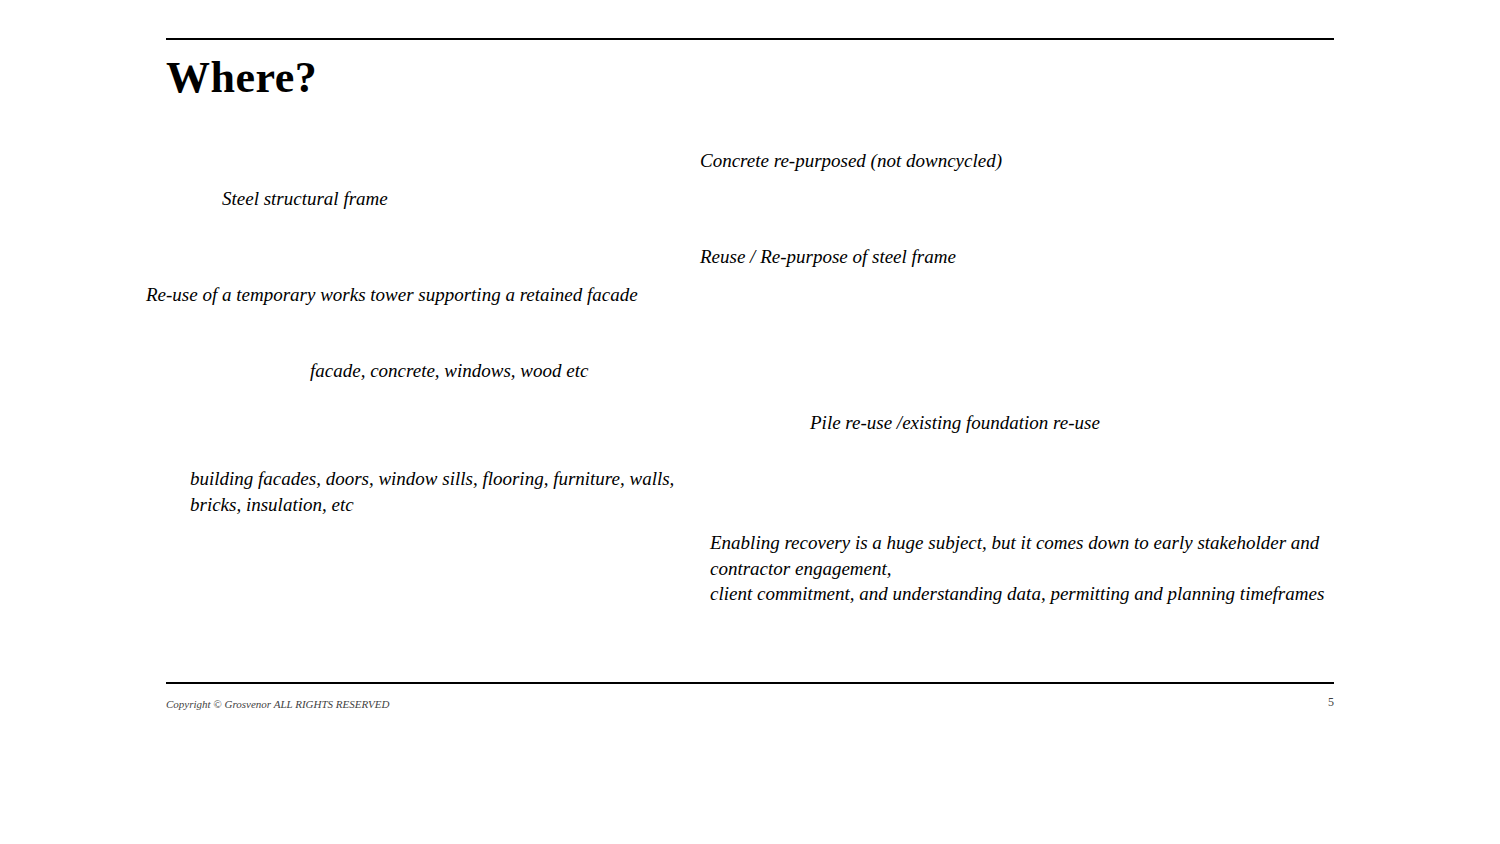Where?
Concrete re-purposed (not downcycled)
Steel structural frame
Reuse / Re-purpose of steel frame
Re-use of a temporary works tower supporting a retained facade
facade, concrete, windows, wood etc
Pile re-use /existing foundation re-use
building facades, doors, window sills, flooring, furniture, walls, bricks, insulation, etc
Enabling recovery is a huge subject, but it comes down to early stakeholder and contractor engagement,
client commitment, and understanding data, permitting and planning timeframes
Copyright © Grosvenor ALL RIGHTS RESERVED
5